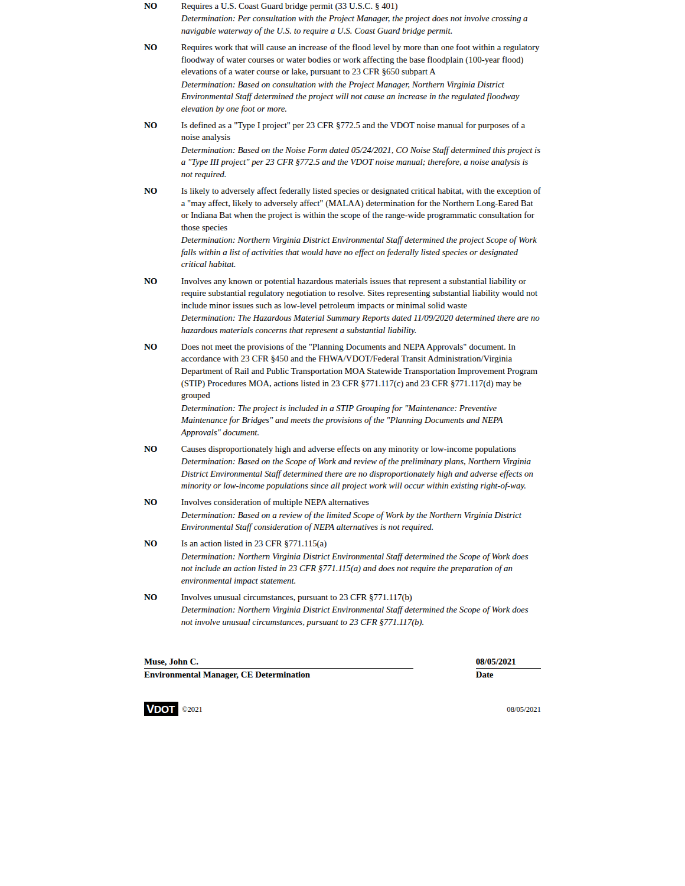| NO | Requires a U.S. Coast Guard bridge permit (33 U.S.C. § 401) Determination: Per consultation with the Project Manager, the project does not involve crossing a navigable waterway of the U.S. to require a U.S. Coast Guard bridge permit. |
| NO | Requires work that will cause an increase of the flood level by more than one foot within a regulatory floodway of water courses or water bodies or work affecting the base floodplain (100-year flood) elevations of a water course or lake, pursuant to 23 CFR §650 subpart A Determination: Based on consultation with the Project Manager, Northern Virginia District Environmental Staff determined the project will not cause an increase in the regulated floodway elevation by one foot or more. |
| NO | Is defined as a "Type I project" per 23 CFR §772.5 and the VDOT noise manual for purposes of a noise analysis Determination: Based on the Noise Form dated 05/24/2021, CO Noise Staff determined this project is a "Type III project" per 23 CFR §772.5 and the VDOT noise manual; therefore, a noise analysis is not required. |
| NO | Is likely to adversely affect federally listed species or designated critical habitat, with the exception of a "may affect, likely to adversely affect" (MALAA) determination for the Northern Long-Eared Bat or Indiana Bat when the project is within the scope of the range-wide programmatic consultation for those species Determination: Northern Virginia District Environmental Staff determined the project Scope of Work falls within a list of activities that would have no effect on federally listed species or designated critical habitat. |
| NO | Involves any known or potential hazardous materials issues that represent a substantial liability or require substantial regulatory negotiation to resolve. Sites representing substantial liability would not include minor issues such as low-level petroleum impacts or minimal solid waste Determination: The Hazardous Material Summary Reports dated 11/09/2020 determined there are no hazardous materials concerns that represent a substantial liability. |
| NO | Does not meet the provisions of the "Planning Documents and NEPA Approvals" document. In accordance with 23 CFR §450 and the FHWA/VDOT/Federal Transit Administration/Virginia Department of Rail and Public Transportation MOA Statewide Transportation Improvement Program (STIP) Procedures MOA, actions listed in 23 CFR §771.117(c) and 23 CFR §771.117(d) may be grouped Determination: The project is included in a STIP Grouping for "Maintenance: Preventive Maintenance for Bridges" and meets the provisions of the "Planning Documents and NEPA Approvals" document. |
| NO | Causes disproportionately high and adverse effects on any minority or low-income populations Determination: Based on the Scope of Work and review of the preliminary plans, Northern Virginia District Environmental Staff determined there are no disproportionately high and adverse effects on minority or low-income populations since all project work will occur within existing right-of-way. |
| NO | Involves consideration of multiple NEPA alternatives Determination: Based on a review of the limited Scope of Work by the Northern Virginia District Environmental Staff consideration of NEPA alternatives is not required. |
| NO | Is an action listed in 23 CFR §771.115(a) Determination: Northern Virginia District Environmental Staff determined the Scope of Work does not include an action listed in 23 CFR §771.115(a) and does not require the preparation of an environmental impact statement. |
| NO | Involves unusual circumstances, pursuant to 23 CFR §771.117(b) Determination: Northern Virginia District Environmental Staff determined the Scope of Work does not involve unusual circumstances, pursuant to 23 CFR §771.117(b). |
| Muse, John C. | | 08/05/2021 |
| Environmental Manager, CE Determination | | Date |
VDOT ©2021
08/05/2021